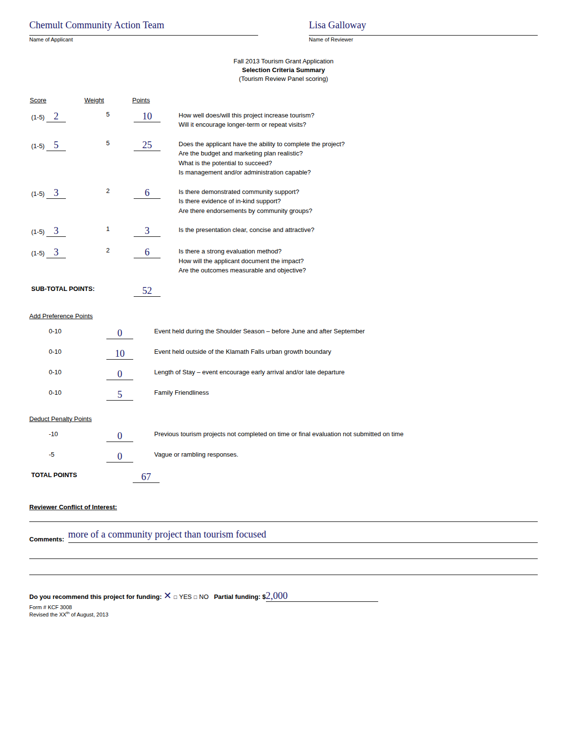Chemult Community Action Team
Name of Applicant
Lisa Galloway
Name of Reviewer
Fall 2013 Tourism Grant Application
Selection Criteria Summary
(Tourism Review Panel scoring)
| Score | Weight | Points | |
| --- | --- | --- | --- |
| (1-5) 2 | 5 | 10 | How well does/will this project increase tourism? Will it encourage longer-term or repeat visits? |
| (1-5) 5 | 5 | 25 | Does the applicant have the ability to complete the project? Are the budget and marketing plan realistic? What is the potential to succeed? Is management and/or administration capable? |
| (1-5) 3 | 2 | 6 | Is there demonstrated community support? Is there evidence of in-kind support? Are there endorsements by community groups? |
| (1-5) 3 | 1 | 3 | Is the presentation clear, concise and attractive? |
| (1-5) 3 | 2 | 6 | Is there a strong evaluation method? How will the applicant document the impact? Are the outcomes measurable and objective? |
| SUB-TOTAL POINTS: | 52 | |
Add Preference Points
| 0-10 | 0 | Event held during the Shoulder Season – before June and after September |
| 0-10 | 10 | Event held outside of the Klamath Falls urban growth boundary |
| 0-10 | 0 | Length of Stay – event encourage early arrival and/or late departure |
| 0-10 | 5 | Family Friendliness |
Deduct Penalty Points
| -10 | 0 | Previous tourism projects not completed on time or final evaluation not submitted on time |
| -5 | 0 | Vague or rambling responses. |
| TOTAL POINTS | 67 | |
Reviewer Conflict of Interest:
Comments: more of a community project than tourism focused
Do you recommend this project for funding: ✕ ☐ YES ☐ NO Partial funding: $2,000
Form # KCF 3008
Revised the XXth of August, 2013